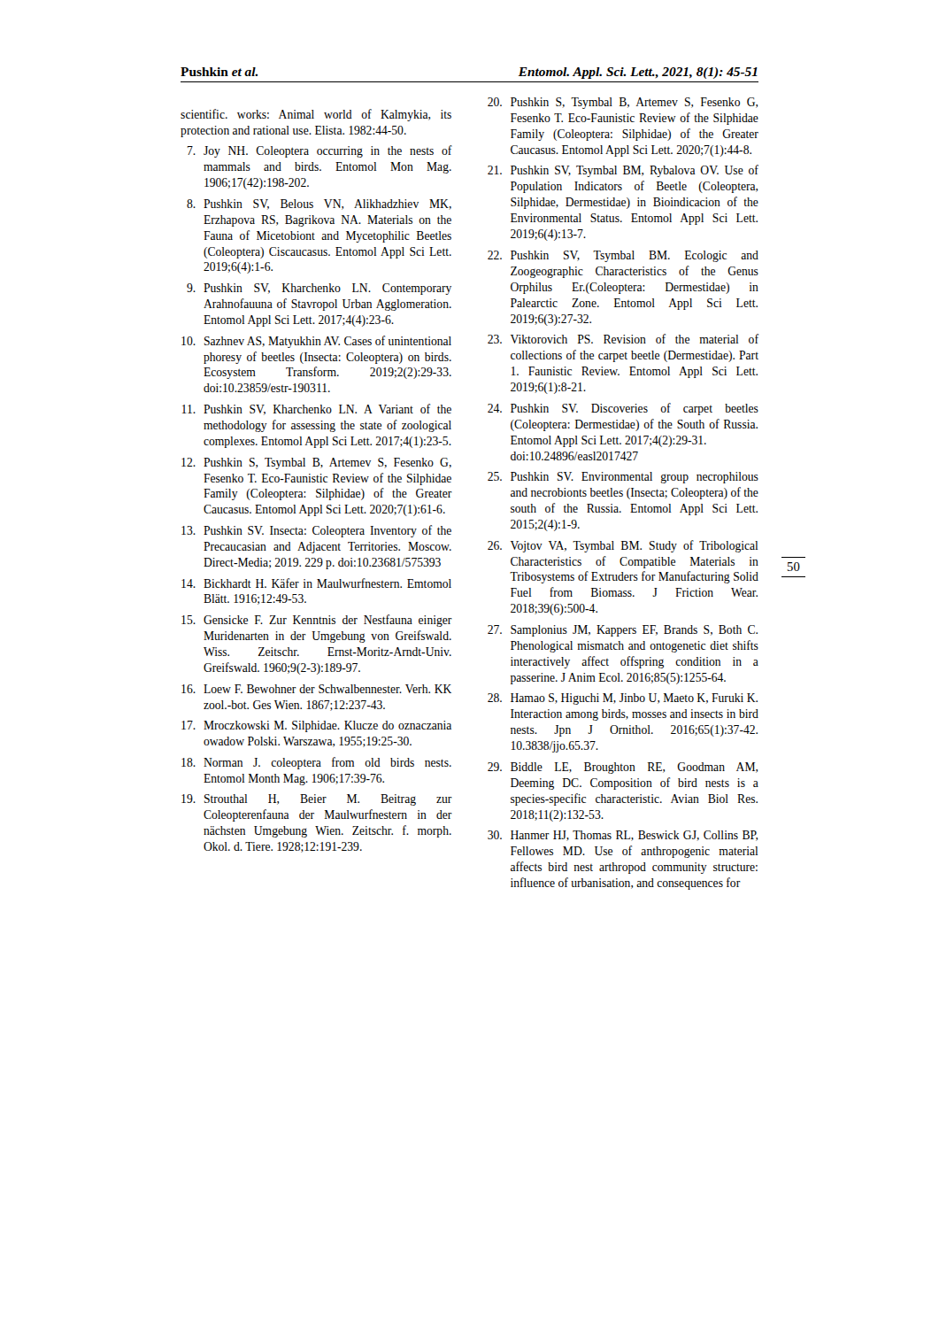Pushkin et al.
Entomol. Appl. Sci. Lett., 2021, 8(1): 45-51
50
scientific. works: Animal world of Kalmykia, its protection and rational use. Elista. 1982:44-50.
7. Joy NH. Coleoptera occurring in the nests of mammals and birds. Entomol Mon Mag. 1906;17(42):198-202.
8. Pushkin SV, Belous VN, Alikhadzhiev MK, Erzhapova RS, Bagrikova NA. Materials on the Fauna of Micetobiont and Mycetophilic Beetles (Coleoptera) Ciscaucasus. Entomol Appl Sci Lett. 2019;6(4):1-6.
9. Pushkin SV, Kharchenko LN. Contemporary Arahnofauuna of Stavropol Urban Agglomeration. Entomol Appl Sci Lett. 2017;4(4):23-6.
10. Sazhnev AS, Matyukhin AV. Cases of unintentional phoresy of beetles (Insecta: Coleoptera) on birds. Ecosystem Transform. 2019;2(2):29-33. doi:10.23859/estr-190311.
11. Pushkin SV, Kharchenko LN. A Variant of the methodology for assessing the state of zoological complexes. Entomol Appl Sci Lett. 2017;4(1):23-5.
12. Pushkin S, Tsymbal B, Artemev S, Fesenko G, Fesenko T. Eco-Faunistic Review of the Silphidae Family (Coleoptera: Silphidae) of the Greater Caucasus. Entomol Appl Sci Lett. 2020;7(1):61-6.
13. Pushkin SV. Insecta: Coleoptera Inventory of the Precaucasian and Adjacent Territories. Moscow. Direct-Media; 2019. 229 p. doi:10.23681/575393
14. Bickhardt H. Käfer in Maulwurfnestern. Emtomol Blätt. 1916;12:49-53.
15. Gensicke F. Zur Kenntnis der Nestfauna einiger Muridenarten in der Umgebung von Greifswald. Wiss. Zeitschr. Ernst-Moritz-Arndt-Univ. Greifswald. 1960;9(2-3):189-97.
16. Loew F. Bewohner der Schwalbennester. Verh. KK zool.-bot. Ges Wien. 1867;12:237-43.
17. Mroczkowski M. Silphidae. Klucze do oznaczania owadow Polski. Warszawa, 1955;19:25-30.
18. Norman J. coleoptera from old birds nests. Entomol Month Mag. 1906;17:39-76.
19. Strouthal H, Beier M. Beitrag zur Coleopterenfauna der Maulwurfnestern in der nächsten Umgebung Wien. Zeitschr. f. morph. Okol. d. Tiere. 1928;12:191-239.
20. Pushkin S, Tsymbal B, Artemev S, Fesenko G, Fesenko T. Eco-Faunistic Review of the Silphidae Family (Coleoptera: Silphidae) of the Greater Caucasus. Entomol Appl Sci Lett. 2020;7(1):44-8.
21. Pushkin SV, Tsymbal BM, Rybalova OV. Use of Population Indicators of Beetle (Coleoptera, Silphidae, Dermestidae) in Bioindicacion of the Environmental Status. Entomol Appl Sci Lett. 2019;6(4):13-7.
22. Pushkin SV, Tsymbal BM. Ecologic and Zoogeographic Characteristics of the Genus Orphilus Er.(Coleoptera: Dermestidae) in Palearctic Zone. Entomol Appl Sci Lett. 2019;6(3):27-32.
23. Viktorovich PS. Revision of the material of collections of the carpet beetle (Dermestidae). Part 1. Faunistic Review. Entomol Appl Sci Lett. 2019;6(1):8-21.
24. Pushkin SV. Discoveries of carpet beetles (Coleoptera: Dermestidae) of the South of Russia. Entomol Appl Sci Lett. 2017;4(2):29-31.doi:10.24896/easl2017427
25. Pushkin SV. Environmental group necrophilous and necrobionts beetles (Insecta; Coleoptera) of the south of the Russia. Entomol Appl Sci Lett. 2015;2(4):1-9.
26. Vojtov VA, Tsymbal BM. Study of Tribological Characteristics of Compatible Materials in Tribosystems of Extruders for Manufacturing Solid Fuel from Biomass. J Friction Wear. 2018;39(6):500-4.
27. Samplonius JM, Kappers EF, Brands S, Both C. Phenological mismatch and ontogenetic diet shifts interactively affect offspring condition in a passerine. J Anim Ecol. 2016;85(5):1255-64.
28. Hamao S, Higuchi M, Jinbo U, Maeto K, Furuki K. Interaction among birds, mosses and insects in bird nests. Jpn J Ornithol. 2016;65(1):37-42. 10.3838/jjo.65.37.
29. Biddle LE, Broughton RE, Goodman AM, Deeming DC. Composition of bird nests is a species-specific characteristic. Avian Biol Res. 2018;11(2):132-53.
30. Hanmer HJ, Thomas RL, Beswick GJ, Collins BP, Fellowes MD. Use of anthropogenic material affects bird nest arthropod community structure: influence of urbanisation, and consequences for